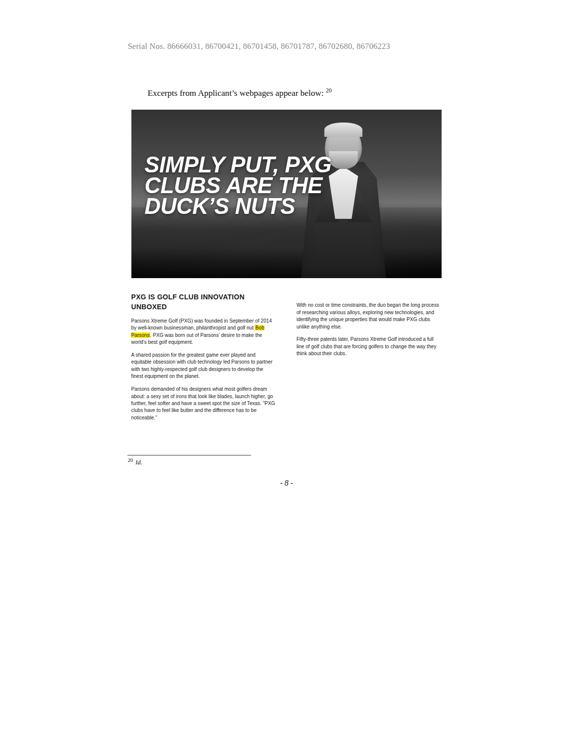Serial Nos. 86666031, 86700421, 86701458, 86701787, 86702680, 86706223
Excerpts from Applicant’s webpages appear below: 20
Simply put, PXG clubs are the duck’s nuts
PXG IS GOLF CLUB INNOVATION UNBOXED
Parsons Xtreme Golf (PXG) was founded in September of 2014 by well-known businessman, philanthropist and golf nut Bob Parsons. PXG was born out of Parsons’ desire to make the world’s best golf equipment.
A shared passion for the greatest game ever played and equitable obsession with club technology led Parsons to partner with two highly-respected golf club designers to develop the finest equipment on the planet.
Parsons demanded of his designers what most golfers dream about: a sexy set of irons that look like blades, launch higher, go further, feel softer and have a sweet spot the size of Texas. “PXG clubs have to feel like butter and the difference has to be noticeable.”
With no cost or time constraints, the duo began the long process of researching various alloys, exploring new technologies, and identifying the unique properties that would make PXG clubs unlike anything else.
Fifty-three patents later, Parsons Xtreme Golf introduced a full line of golf clubs that are forcing golfers to change the way they think about their clubs.
20 Id.
- 8 -